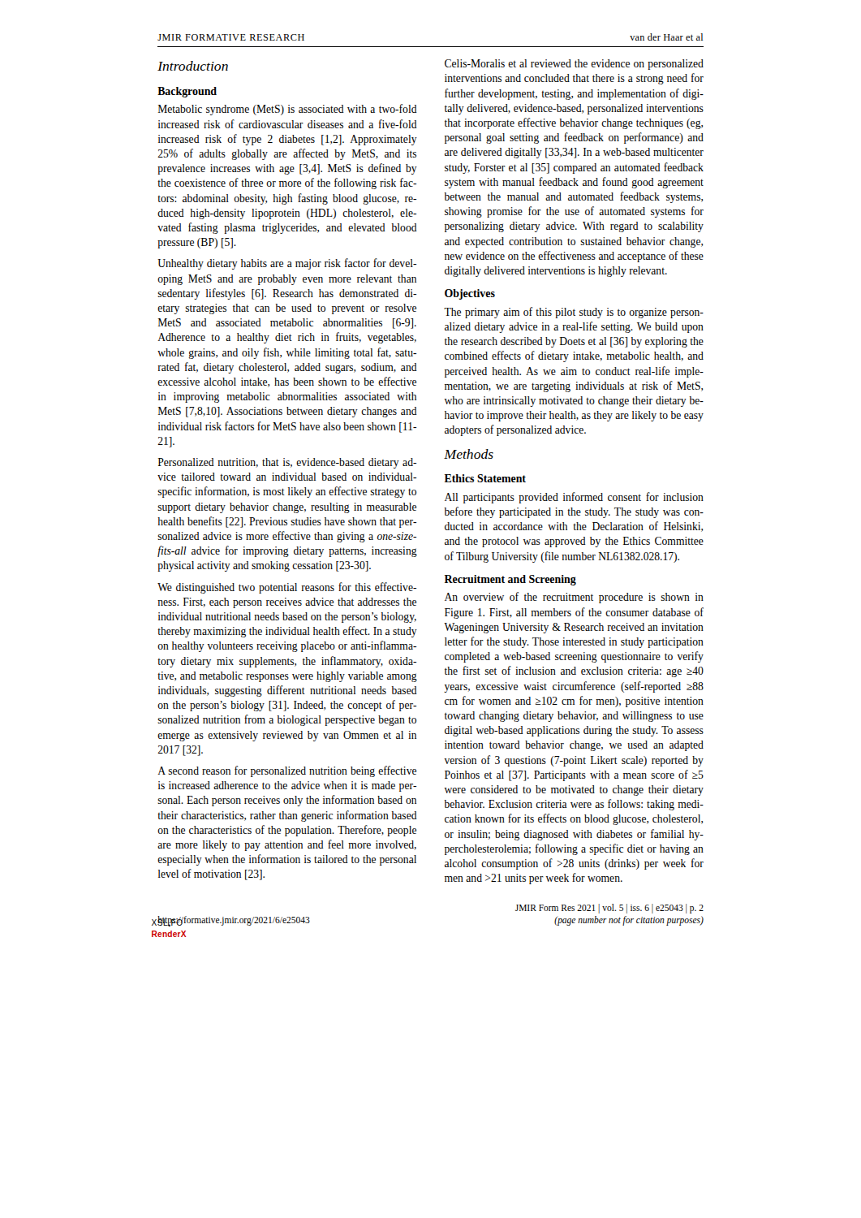JMIR FORMATIVE RESEARCH
van der Haar et al
Introduction
Background
Metabolic syndrome (MetS) is associated with a two-fold increased risk of cardiovascular diseases and a five-fold increased risk of type 2 diabetes [1,2]. Approximately 25% of adults globally are affected by MetS, and its prevalence increases with age [3,4]. MetS is defined by the coexistence of three or more of the following risk factors: abdominal obesity, high fasting blood glucose, reduced high-density lipoprotein (HDL) cholesterol, elevated fasting plasma triglycerides, and elevated blood pressure (BP) [5].
Unhealthy dietary habits are a major risk factor for developing MetS and are probably even more relevant than sedentary lifestyles [6]. Research has demonstrated dietary strategies that can be used to prevent or resolve MetS and associated metabolic abnormalities [6-9]. Adherence to a healthy diet rich in fruits, vegetables, whole grains, and oily fish, while limiting total fat, saturated fat, dietary cholesterol, added sugars, sodium, and excessive alcohol intake, has been shown to be effective in improving metabolic abnormalities associated with MetS [7,8,10]. Associations between dietary changes and individual risk factors for MetS have also been shown [11-21].
Personalized nutrition, that is, evidence-based dietary advice tailored toward an individual based on individual-specific information, is most likely an effective strategy to support dietary behavior change, resulting in measurable health benefits [22]. Previous studies have shown that personalized advice is more effective than giving a one-size-fits-all advice for improving dietary patterns, increasing physical activity and smoking cessation [23-30].
We distinguished two potential reasons for this effectiveness. First, each person receives advice that addresses the individual nutritional needs based on the person’s biology, thereby maximizing the individual health effect. In a study on healthy volunteers receiving placebo or anti-inflammatory dietary mix supplements, the inflammatory, oxidative, and metabolic responses were highly variable among individuals, suggesting different nutritional needs based on the person’s biology [31]. Indeed, the concept of personalized nutrition from a biological perspective began to emerge as extensively reviewed by van Ommen et al in 2017 [32].
A second reason for personalized nutrition being effective is increased adherence to the advice when it is made personal. Each person receives only the information based on their characteristics, rather than generic information based on the characteristics of the population. Therefore, people are more likely to pay attention and feel more involved, especially when the information is tailored to the personal level of motivation [23].
Celis-Moralis et al reviewed the evidence on personalized interventions and concluded that there is a strong need for further development, testing, and implementation of digitally delivered, evidence-based, personalized interventions that incorporate effective behavior change techniques (eg, personal goal setting and feedback on performance) and are delivered digitally [33,34]. In a web-based multicenter study, Forster et al [35] compared an automated feedback system with manual feedback and found good agreement between the manual and automated feedback systems, showing promise for the use of automated systems for personalizing dietary advice. With regard to scalability and expected contribution to sustained behavior change, new evidence on the effectiveness and acceptance of these digitally delivered interventions is highly relevant.
Objectives
The primary aim of this pilot study is to organize personalized dietary advice in a real-life setting. We build upon the research described by Doets et al [36] by exploring the combined effects of dietary intake, metabolic health, and perceived health. As we aim to conduct real-life implementation, we are targeting individuals at risk of MetS, who are intrinsically motivated to change their dietary behavior to improve their health, as they are likely to be easy adopters of personalized advice.
Methods
Ethics Statement
All participants provided informed consent for inclusion before they participated in the study. The study was conducted in accordance with the Declaration of Helsinki, and the protocol was approved by the Ethics Committee of Tilburg University (file number NL61382.028.17).
Recruitment and Screening
An overview of the recruitment procedure is shown in Figure 1. First, all members of the consumer database of Wageningen University & Research received an invitation letter for the study. Those interested in study participation completed a web-based screening questionnaire to verify the first set of inclusion and exclusion criteria: age ≥40 years, excessive waist circumference (self-reported ≥88 cm for women and ≥102 cm for men), positive intention toward changing dietary behavior, and willingness to use digital web-based applications during the study. To assess intention toward behavior change, we used an adapted version of 3 questions (7-point Likert scale) reported by Poinhos et al [37]. Participants with a mean score of ≥5 were considered to be motivated to change their dietary behavior. Exclusion criteria were as follows: taking medication known for its effects on blood glucose, cholesterol, or insulin; being diagnosed with diabetes or familial hypercholesterolemia; following a specific diet or having an alcohol consumption of >28 units (drinks) per week for men and >21 units per week for women.
https://formative.jmir.org/2021/6/e25043
JMIR Form Res 2021 | vol. 5 | iss. 6 | e25043 | p. 2
(page number not for citation purposes)
XSL•FO
RenderX